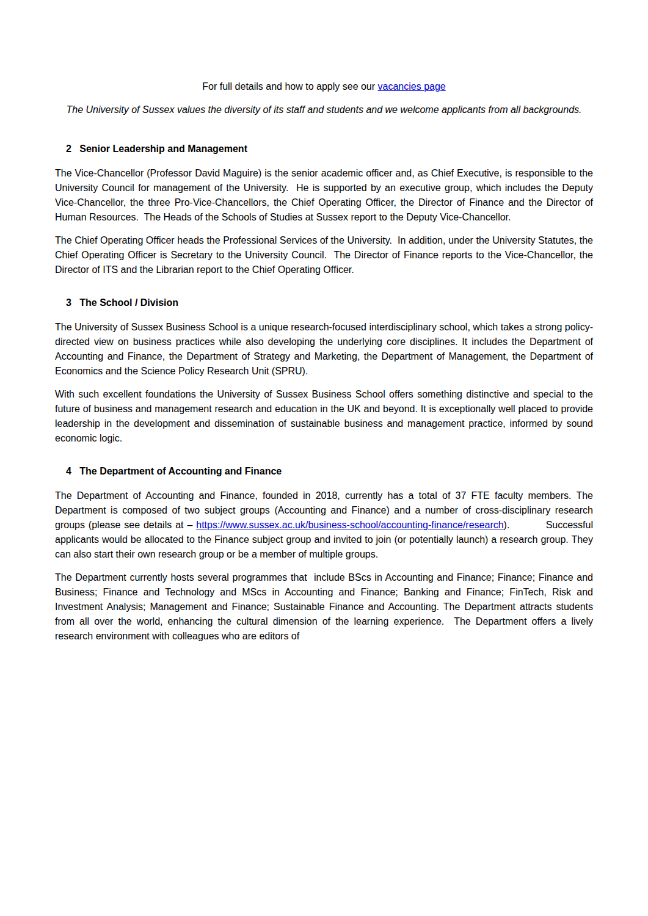For full details and how to apply see our vacancies page
The University of Sussex values the diversity of its staff and students and we welcome applicants from all backgrounds.
2 Senior Leadership and Management
The Vice-Chancellor (Professor David Maguire) is the senior academic officer and, as Chief Executive, is responsible to the University Council for management of the University. He is supported by an executive group, which includes the Deputy Vice-Chancellor, the three Pro-Vice-Chancellors, the Chief Operating Officer, the Director of Finance and the Director of Human Resources. The Heads of the Schools of Studies at Sussex report to the Deputy Vice-Chancellor.
The Chief Operating Officer heads the Professional Services of the University. In addition, under the University Statutes, the Chief Operating Officer is Secretary to the University Council. The Director of Finance reports to the Vice-Chancellor, the Director of ITS and the Librarian report to the Chief Operating Officer.
3 The School / Division
The University of Sussex Business School is a unique research-focused interdisciplinary school, which takes a strong policy-directed view on business practices while also developing the underlying core disciplines. It includes the Department of Accounting and Finance, the Department of Strategy and Marketing, the Department of Management, the Department of Economics and the Science Policy Research Unit (SPRU).
With such excellent foundations the University of Sussex Business School offers something distinctive and special to the future of business and management research and education in the UK and beyond. It is exceptionally well placed to provide leadership in the development and dissemination of sustainable business and management practice, informed by sound economic logic.
4 The Department of Accounting and Finance
The Department of Accounting and Finance, founded in 2018, currently has a total of 37 FTE faculty members. The Department is composed of two subject groups (Accounting and Finance) and a number of cross-disciplinary research groups (please see details at – https://www.sussex.ac.uk/business-school/accounting-finance/research). Successful applicants would be allocated to the Finance subject group and invited to join (or potentially launch) a research group. They can also start their own research group or be a member of multiple groups.
The Department currently hosts several programmes that include BScs in Accounting and Finance; Finance; Finance and Business; Finance and Technology and MScs in Accounting and Finance; Banking and Finance; FinTech, Risk and Investment Analysis; Management and Finance; Sustainable Finance and Accounting. The Department attracts students from all over the world, enhancing the cultural dimension of the learning experience. The Department offers a lively research environment with colleagues who are editors of